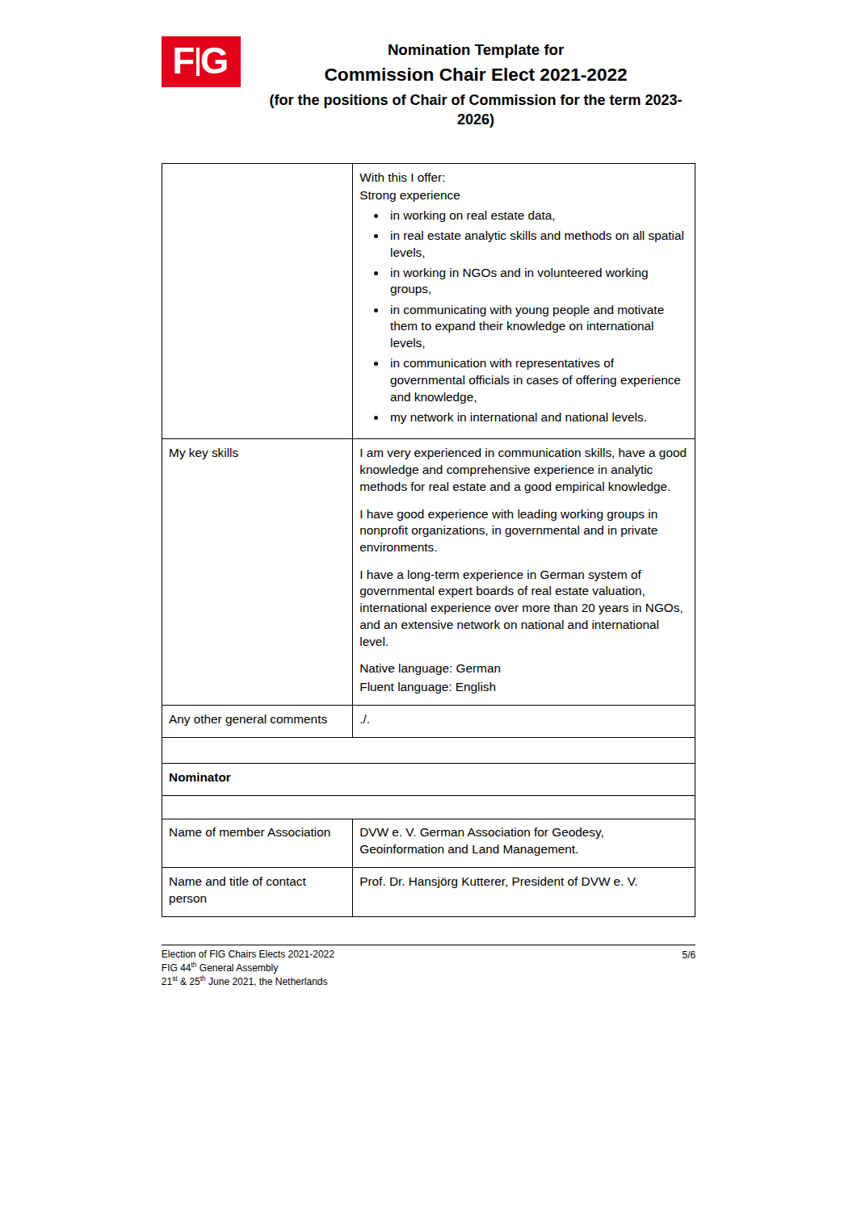F G
Nomination Template for
Commission Chair Elect 2021-2022
(for the positions of Chair of Commission for the term 2023-2026)
| | With this I offer: Strong experience in working on real estate data, in real estate analytic skills and methods on all spatial levels, in working in NGOs and in volunteered working groups, in communicating with young people and motivate them to expand their knowledge on international levels, in communication with representatives of governmental officials in cases of offering experience and knowledge, my network in international and national levels. |
| My key skills | I am very experienced in communication skills, have a good knowledge and comprehensive experience in analytic methods for real estate and a good empirical knowledge. I have good experience with leading working groups in nonprofit organizations, in governmental and in private environments. I have a long-term experience in German system of governmental expert boards of real estate valuation, international experience over more than 20 years in NGOs, and an extensive network on national and international level. Native language: German Fluent language: English |
| Any other general comments | ./. |
| Nominator |
| Name of member Association | DVW e. V. German Association for Geodesy, Geoinformation and Land Management. |
| Name and title of contact person | Prof. Dr. Hansjörg Kutterer, President of DVW e. V. |
Election of FIG Chairs Elects 2021-2022
FIG 44th General Assembly
21st & 25th June 2021, the Netherlands
5/6